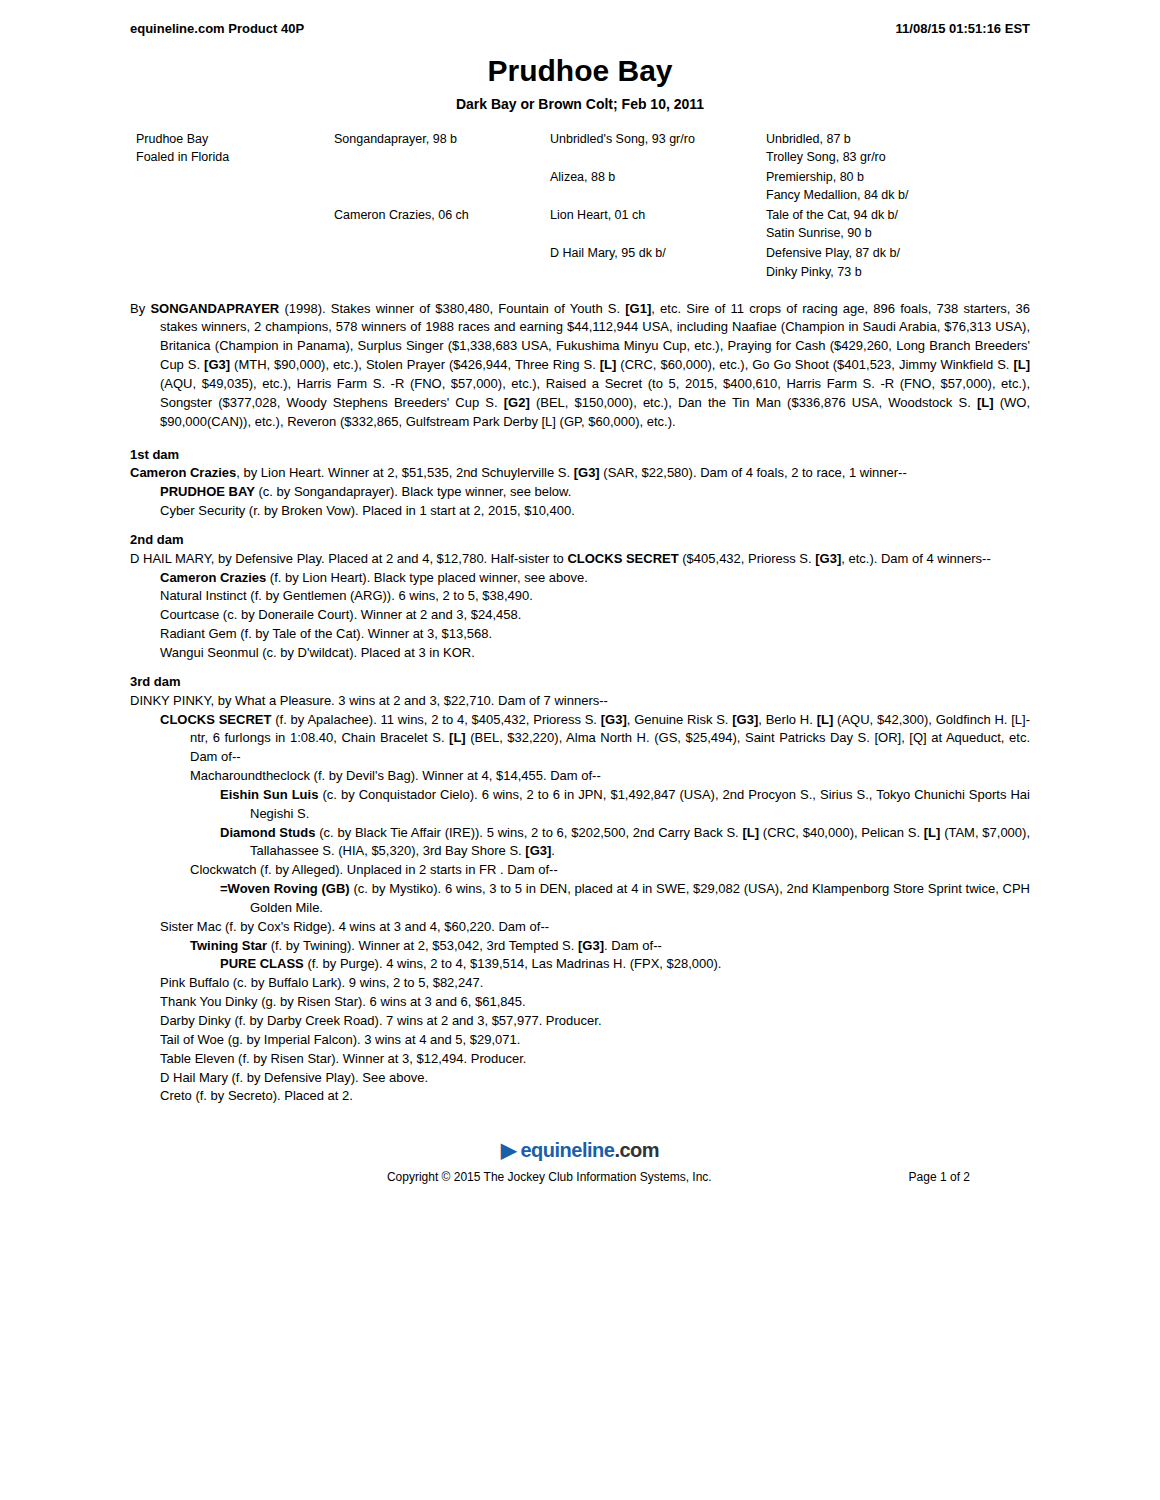equineline.com Product 40P 11/08/15 01:51:16 EST
Prudhoe Bay
Dark Bay or Brown Colt; Feb 10, 2011
| Prudhoe Bay Foaled in Florida | Songandaprayer, 98 b | Unbridled's Song, 93 gr/ro | Unbridled, 87 b Trolley Song, 83 gr/ro |
| Alizea, 88 b | Premiership, 80 b Fancy Medallion, 84 dk b/ |
| Cameron Crazies, 06 ch | Lion Heart, 01 ch | Tale of the Cat, 94 dk b/ Satin Sunrise, 90 b |
| D Hail Mary, 95 dk b/ | Defensive Play, 87 dk b/ Dinky Pinky, 73 b |
By SONGANDAPRAYER (1998). Stakes winner of $380,480, Fountain of Youth S. [G1], etc. Sire of 11 crops of racing age, 896 foals, 738 starters, 36 stakes winners, 2 champions, 578 winners of 1988 races and earning $44,112,944 USA, including Naafiae (Champion in Saudi Arabia, $76,313 USA), Britanica (Champion in Panama), Surplus Singer ($1,338,683 USA, Fukushima Minyu Cup, etc.), Praying for Cash ($429,260, Long Branch Breeders' Cup S. [G3] (MTH, $90,000), etc.), Stolen Prayer ($426,944, Three Ring S. [L] (CRC, $60,000), etc.), Go Go Shoot ($401,523, Jimmy Winkfield S. [L] (AQU, $49,035), etc.), Harris Farm S. -R (FNO, $57,000), etc.), Raised a Secret (to 5, 2015, $400,610, Harris Farm S. -R (FNO, $57,000), etc.), Songster ($377,028, Woody Stephens Breeders' Cup S. [G2] (BEL, $150,000), etc.), Dan the Tin Man ($336,876 USA, Woodstock S. [L] (WO, $90,000(CAN)), etc.), Reveron ($332,865, Gulfstream Park Derby [L] (GP, $60,000), etc.).
1st dam
Cameron Crazies, by Lion Heart. Winner at 2, $51,535, 2nd Schuylerville S. [G3] (SAR, $22,580). Dam of 4 foals, 2 to race, 1 winner--
PRUDHOE BAY (c. by Songandaprayer). Black type winner, see below.
Cyber Security (r. by Broken Vow). Placed in 1 start at 2, 2015, $10,400.
2nd dam
D HAIL MARY, by Defensive Play. Placed at 2 and 4, $12,780. Half-sister to CLOCKS SECRET ($405,432, Prioress S. [G3], etc.). Dam of 4 winners--
Cameron Crazies (f. by Lion Heart). Black type placed winner, see above.
Natural Instinct (f. by Gentlemen (ARG)). 6 wins, 2 to 5, $38,490.
Courtcase (c. by Doneraile Court). Winner at 2 and 3, $24,458.
Radiant Gem (f. by Tale of the Cat). Winner at 3, $13,568.
Wangui Seonmul (c. by D'wildcat). Placed at 3 in KOR.
3rd dam
DINKY PINKY, by What a Pleasure. 3 wins at 2 and 3, $22,710. Dam of 7 winners--
CLOCKS SECRET (f. by Apalachee). 11 wins, 2 to 4, $405,432, Prioress S. [G3], Genuine Risk S. [G3], Berlo H. [L] (AQU, $42,300), Goldfinch H. [L]-ntr, 6 furlongs in 1:08.40, Chain Bracelet S. [L] (BEL, $32,220), Alma North H. (GS, $25,494), Saint Patricks Day S. [OR], [Q] at Aqueduct, etc. Dam of--
Macharoundtheclock (f. by Devil's Bag). Winner at 4, $14,455. Dam of--
Eishin Sun Luis (c. by Conquistador Cielo). 6 wins, 2 to 6 in JPN, $1,492,847 (USA), 2nd Procyon S., Sirius S., Tokyo Chunichi Sports Hai Negishi S.
Diamond Studs (c. by Black Tie Affair (IRE)). 5 wins, 2 to 6, $202,500, 2nd Carry Back S. [L] (CRC, $40,000), Pelican S. [L] (TAM, $7,000), Tallahassee S. (HIA, $5,320), 3rd Bay Shore S. [G3].
Clockwatch (f. by Alleged). Unplaced in 2 starts in FR . Dam of--
=Woven Roving (GB) (c. by Mystiko). 6 wins, 3 to 5 in DEN, placed at 4 in SWE, $29,082 (USA), 2nd Klampenborg Store Sprint twice, CPH Golden Mile.
Sister Mac (f. by Cox's Ridge). 4 wins at 3 and 4, $60,220. Dam of--
Twining Star (f. by Twining). Winner at 2, $53,042, 3rd Tempted S. [G3]. Dam of--
PURE CLASS (f. by Purge). 4 wins, 2 to 4, $139,514, Las Madrinas H. (FPX, $28,000).
Pink Buffalo (c. by Buffalo Lark). 9 wins, 2 to 5, $82,247.
Thank You Dinky (g. by Risen Star). 6 wins at 3 and 6, $61,845.
Darby Dinky (f. by Darby Creek Road). 7 wins at 2 and 3, $57,977. Producer.
Tail of Woe (g. by Imperial Falcon). 3 wins at 4 and 5, $29,071.
Table Eleven (f. by Risen Star). Winner at 3, $12,494. Producer.
D Hail Mary (f. by Defensive Play). See above.
Creto (f. by Secreto). Placed at 2.
▶ equineline.com
Copyright © 2015 The Jockey Club Information Systems, Inc. Page 1 of 2